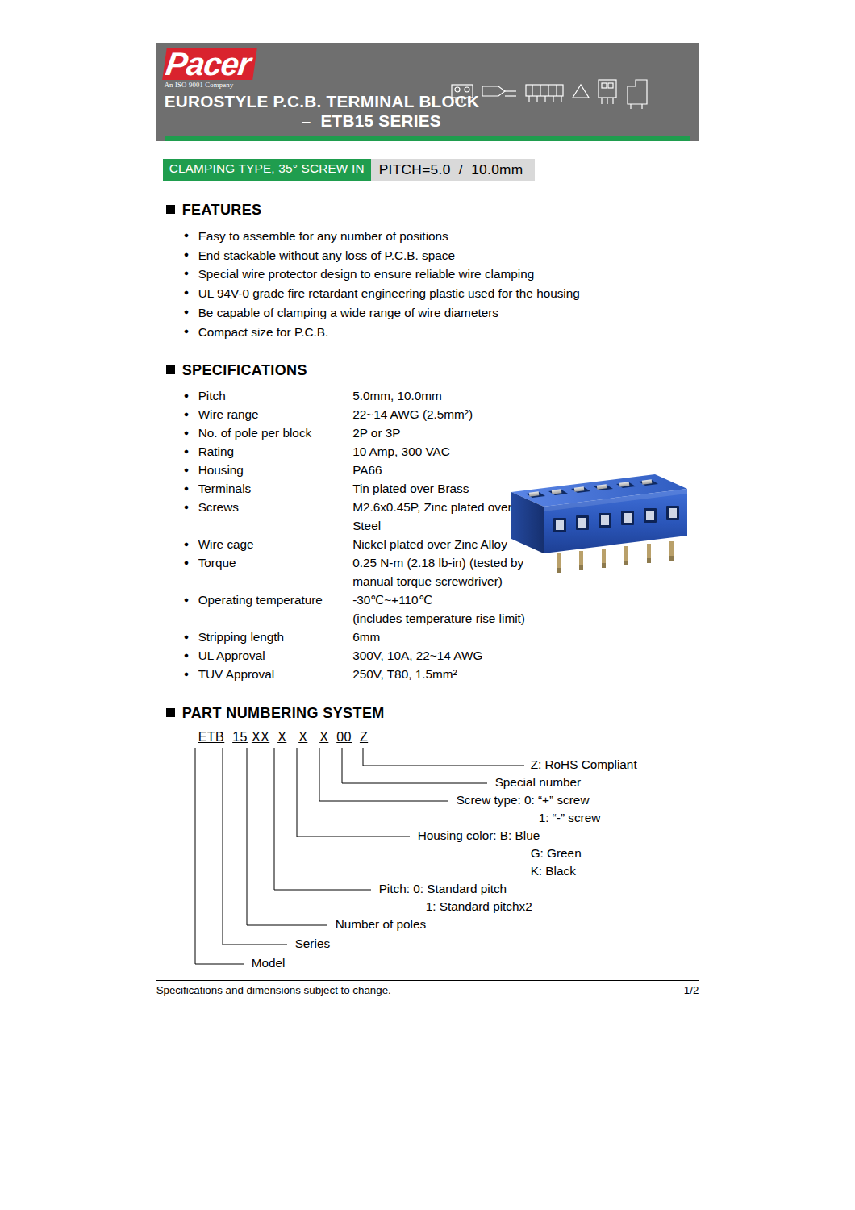Pacer
An ISO 9001 Company
EUROSTYLE P.C.B. TERMINAL BLOCK
– ETB15 SERIES
CLAMPING TYPE, 35° SCREW IN
PITCH=5.0 / 10.0mm
FEATURES
Easy to assemble for any number of positions
End stackable without any loss of P.C.B. space
Special wire protector design to ensure reliable wire clamping
UL 94V-0 grade fire retardant engineering plastic used for the housing
Be capable of clamping a wide range of wire diameters
Compact size for P.C.B.
SPECIFICATIONS
| Pitch | 5.0mm, 10.0mm |
| Wire range | 22~14 AWG (2.5mm²) |
| No. of pole per block | 2P or 3P |
| Rating | 10 Amp, 300 VAC |
| Housing | PA66 |
| Terminals | Tin plated over Brass |
| Screws | M2.6x0.45P, Zinc plated over Steel |
| Wire cage | Nickel plated over Zinc Alloy |
| Torque | 0.25 N-m (2.18 lb-in) (tested by |
| | manual torque screwdriver) |
| Operating temperature | -30℃~+110℃ |
| | (includes temperature rise limit) |
| Stripping length | 6mm |
| UL Approval | 300V, 10A, 22~14 AWG |
| TUV Approval | 250V, T80, 1.5mm² |
PART NUMBERING SYSTEM
ETB 15 XX X X X 00 Z
Z: RoHS Compliant
Special number
Screw type: 0: “+” screw
1: “-” screw
Housing color: B: Blue
G: Green
K: Black
Pitch: 0: Standard pitch
1: Standard pitchx2
Number of poles
Series
Model
Specifications and dimensions subject to change.
1/2